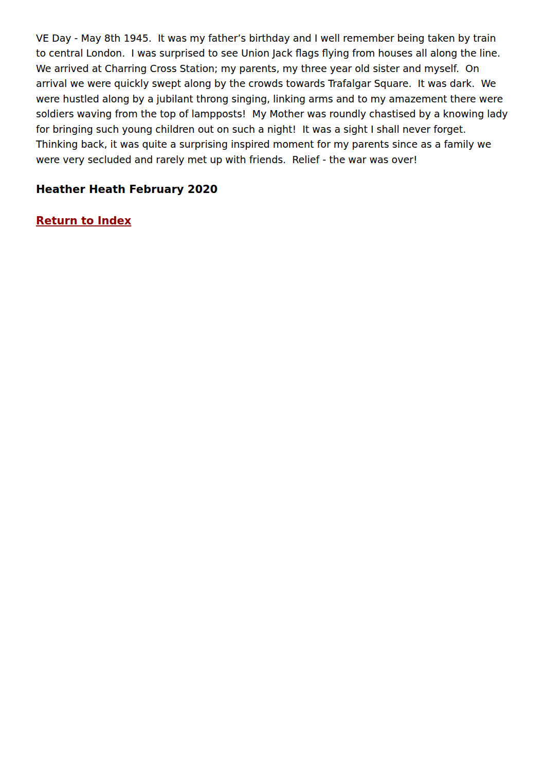VE Day - May 8th 1945. It was my father’s birthday and I well remember being taken by train to central London. I was surprised to see Union Jack flags flying from houses all along the line. We arrived at Charring Cross Station; my parents, my three year old sister and myself. On arrival we were quickly swept along by the crowds towards Trafalgar Square. It was dark. We were hustled along by a jubilant throng singing, linking arms and to my amazement there were soldiers waving from the top of lampposts! My Mother was roundly chastised by a knowing lady for bringing such young children out on such a night! It was a sight I shall never forget. Thinking back, it was quite a surprising inspired moment for my parents since as a family we were very secluded and rarely met up with friends. Relief - the war was over!
Heather Heath February 2020
Return to Index